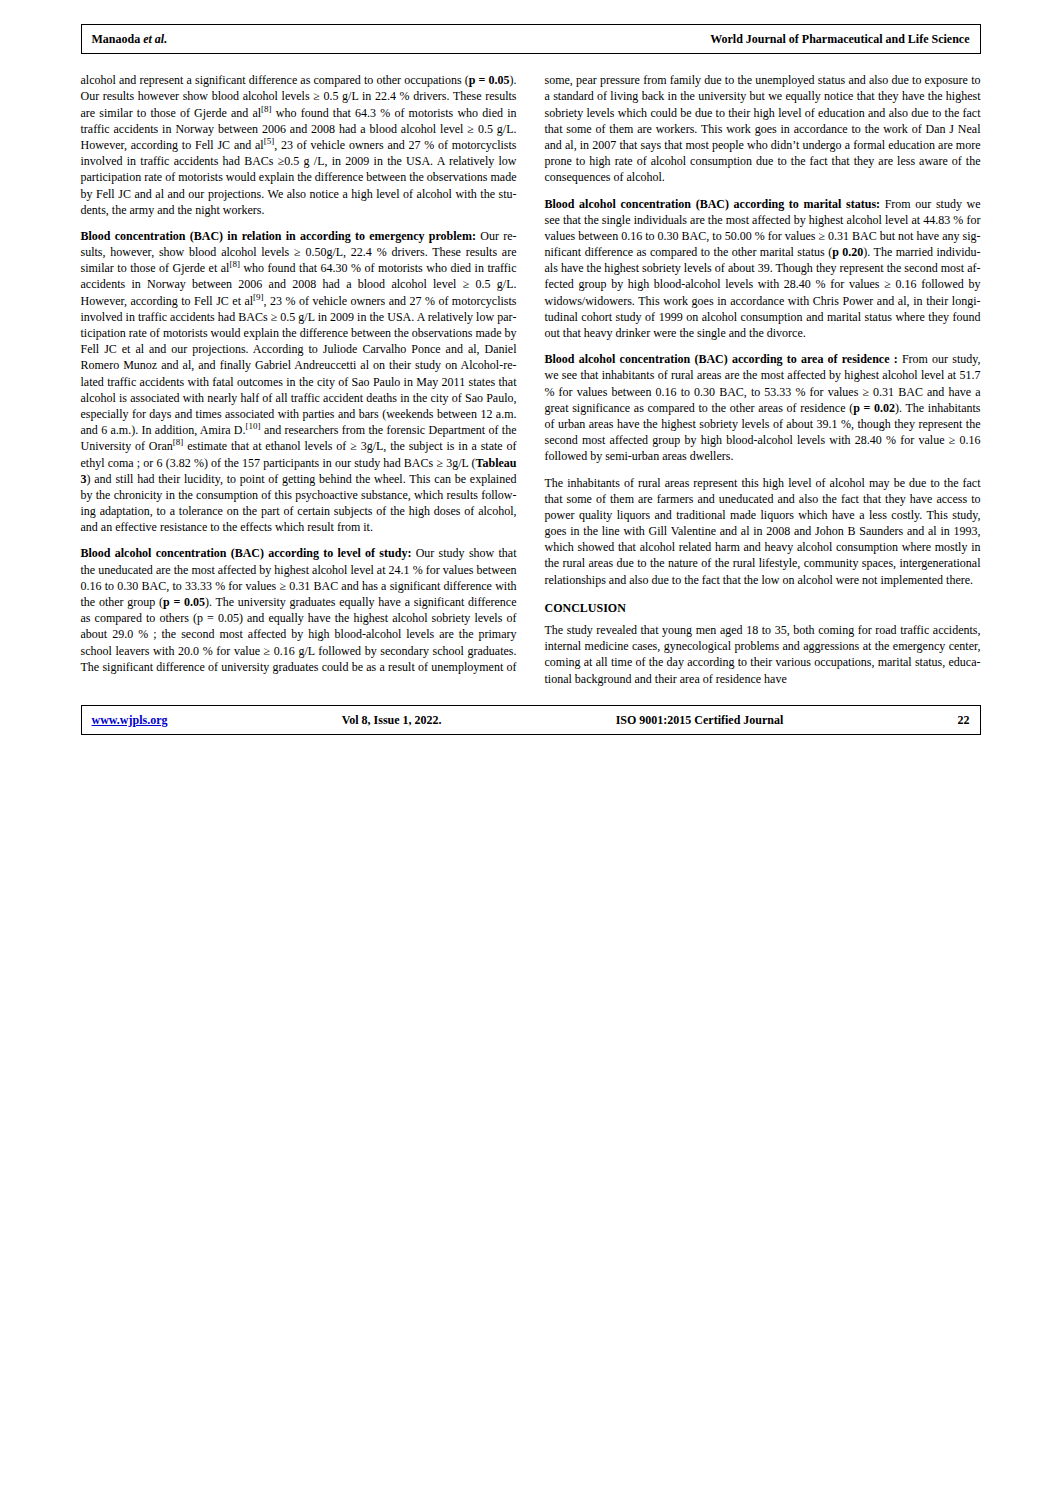Manaoda et al.
World Journal of Pharmaceutical and Life Science
alcohol and represent a significant difference as compared to other occupations (p = 0.05). Our results however show blood alcohol levels ≥ 0.5 g/L in 22.4 % drivers. These results are similar to those of Gjerde and al[8] who found that 64.3 % of motorists who died in traffic accidents in Norway between 2006 and 2008 had a blood alcohol level ≥ 0.5 g/L. However, according to Fell JC and al[5], 23 of vehicle owners and 27 % of motorcyclists involved in traffic accidents had BACs ≥0.5 g /L, in 2009 in the USA. A relatively low participation rate of motorists would explain the difference between the observations made by Fell JC and al and our projections. We also notice a high level of alcohol with the students, the army and the night workers.
Blood concentration (BAC) in relation in according to emergency problem:
Our results, however, show blood alcohol levels ≥ 0.50g/L, 22.4 % drivers. These results are similar to those of Gjerde et al[8] who found that 64.30 % of motorists who died in traffic accidents in Norway between 2006 and 2008 had a blood alcohol level ≥ 0.5 g/L. However, according to Fell JC et al[9], 23 % of vehicle owners and 27 % of motorcyclists involved in traffic accidents had BACs ≥ 0.5 g/L in 2009 in the USA. A relatively low participation rate of motorists would explain the difference between the observations made by Fell JC et al and our projections. According to Juliode Carvalho Ponce and al, Daniel Romero Munoz and al, and finally Gabriel Andreuccetti al on their study on Alcohol-related traffic accidents with fatal outcomes in the city of Sao Paulo in May 2011 states that alcohol is associated with nearly half of all traffic accident deaths in the city of Sao Paulo, especially for days and times associated with parties and bars (weekends between 12 a.m. and 6 a.m.). In addition, Amira D.[10] and researchers from the forensic Department of the University of Oran[8] estimate that at ethanol levels of ≥ 3g/L, the subject is in a state of ethyl coma ; or 6 (3.82 %) of the 157 participants in our study had BACs ≥ 3g/L (Tableau 3) and still had their lucidity, to point of getting behind the wheel. This can be explained by the chronicity in the consumption of this psychoactive substance, which results following adaptation, to a tolerance on the part of certain subjects of the high doses of alcohol, and an effective resistance to the effects which result from it.
Blood alcohol concentration (BAC) according to level of study:
Our study show that the uneducated are the most affected by highest alcohol level at 24.1 % for values between 0.16 to 0.30 BAC, to 33.33 % for values ≥ 0.31 BAC and has a significant difference with the other group (p = 0.05). The university graduates equally have a significant difference as compared to others (p = 0.05) and equally have the highest alcohol sobriety levels of about 29.0 % ; the second most affected by high blood-alcohol levels are the primary school leavers with 20.0 % for value ≥ 0.16 g/L followed by secondary school graduates. The significant difference of university graduates could be as a result of unemployment of some, pear pressure from family due to the unemployed status and also due to exposure to a standard of living back in the university but we equally notice that they have the highest sobriety levels which could be due to their high level of education and also due to the fact that some of them are workers. This work goes in accordance to the work of Dan J Neal and al, in 2007 that says that most people who didn’t undergo a formal education are more prone to high rate of alcohol consumption due to the fact that they are less aware of the consequences of alcohol.
Blood alcohol concentration (BAC) according to marital status:
From our study we see that the single individuals are the most affected by highest alcohol level at 44.83 % for values between 0.16 to 0.30 BAC, to 50.00 % for values ≥ 0.31 BAC but not have any significant difference as compared to the other marital status (p 0.20). The married individuals have the highest sobriety levels of about 39. Though they represent the second most affected group by high blood-alcohol levels with 28.40 % for values ≥ 0.16 followed by widows/widowers. This work goes in accordance with Chris Power and al, in their longitudinal cohort study of 1999 on alcohol consumption and marital status where they found out that heavy drinker were the single and the divorce.
Blood alcohol concentration (BAC) according to area of residence :
From our study, we see that inhabitants of rural areas are the most affected by highest alcohol level at 51.7 % for values between 0.16 to 0.30 BAC, to 53.33 % for values ≥ 0.31 BAC and have a great significance as compared to the other areas of residence (p = 0.02). The inhabitants of urban areas have the highest sobriety levels of about 39.1 %, though they represent the second most affected group by high blood-alcohol levels with 28.40 % for value ≥ 0.16 followed by semi-urban areas dwellers.
The inhabitants of rural areas represent this high level of alcohol may be due to the fact that some of them are farmers and uneducated and also the fact that they have access to power quality liquors and traditional made liquors which have a less costly. This study, goes in the line with Gill Valentine and al in 2008 and Johon B Saunders and al in 1993, which showed that alcohol related harm and heavy alcohol consumption where mostly in the rural areas due to the nature of the rural lifestyle, community spaces, intergenerational relationships and also due to the fact that the low on alcohol were not implemented there.
CONCLUSION
The study revealed that young men aged 18 to 35, both coming for road traffic accidents, internal medicine cases, gynecological problems and aggressions at the emergency center, coming at all time of the day according to their various occupations, marital status, educational background and their area of residence have
www.wjpls.org
Vol 8, Issue 1, 2022.
ISO 9001:2015 Certified Journal
22